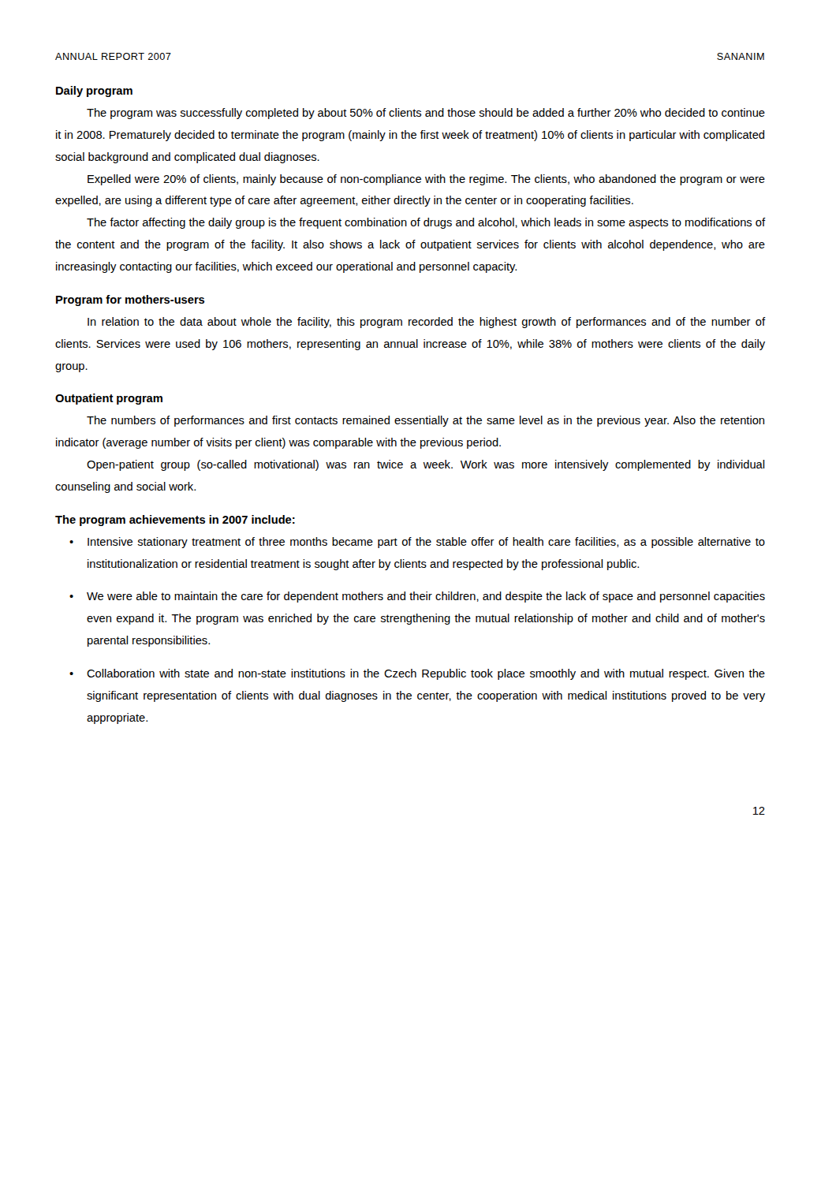ANNUAL REPORT 2007 SANANIM
Daily program
The program was successfully completed by about 50% of clients and those should be added a further 20% who decided to continue it in 2008. Prematurely decided to terminate the program (mainly in the first week of treatment) 10% of clients in particular with complicated social background and complicated dual diagnoses.
Expelled were 20% of clients, mainly because of non-compliance with the regime. The clients, who abandoned the program or were expelled, are using a different type of care after agreement, either directly in the center or in cooperating facilities.
The factor affecting the daily group is the frequent combination of drugs and alcohol, which leads in some aspects to modifications of the content and the program of the facility. It also shows a lack of outpatient services for clients with alcohol dependence, who are increasingly contacting our facilities, which exceed our operational and personnel capacity.
Program for mothers-users
In relation to the data about whole the facility, this program recorded the highest growth of performances and of the number of clients. Services were used by 106 mothers, representing an annual increase of 10%, while 38% of mothers were clients of the daily group.
Outpatient program
The numbers of performances and first contacts remained essentially at the same level as in the previous year. Also the retention indicator (average number of visits per client) was comparable with the previous period.
Open-patient group (so-called motivational) was ran twice a week. Work was more intensively complemented by individual counseling and social work.
The program achievements in 2007 include:
Intensive stationary treatment of three months became part of the stable offer of health care facilities, as a possible alternative to institutionalization or residential treatment is sought after by clients and respected by the professional public.
We were able to maintain the care for dependent mothers and their children, and despite the lack of space and personnel capacities even expand it. The program was enriched by the care strengthening the mutual relationship of mother and child and of mother's parental responsibilities.
Collaboration with state and non-state institutions in the Czech Republic took place smoothly and with mutual respect. Given the significant representation of clients with dual diagnoses in the center, the cooperation with medical institutions proved to be very appropriate.
12